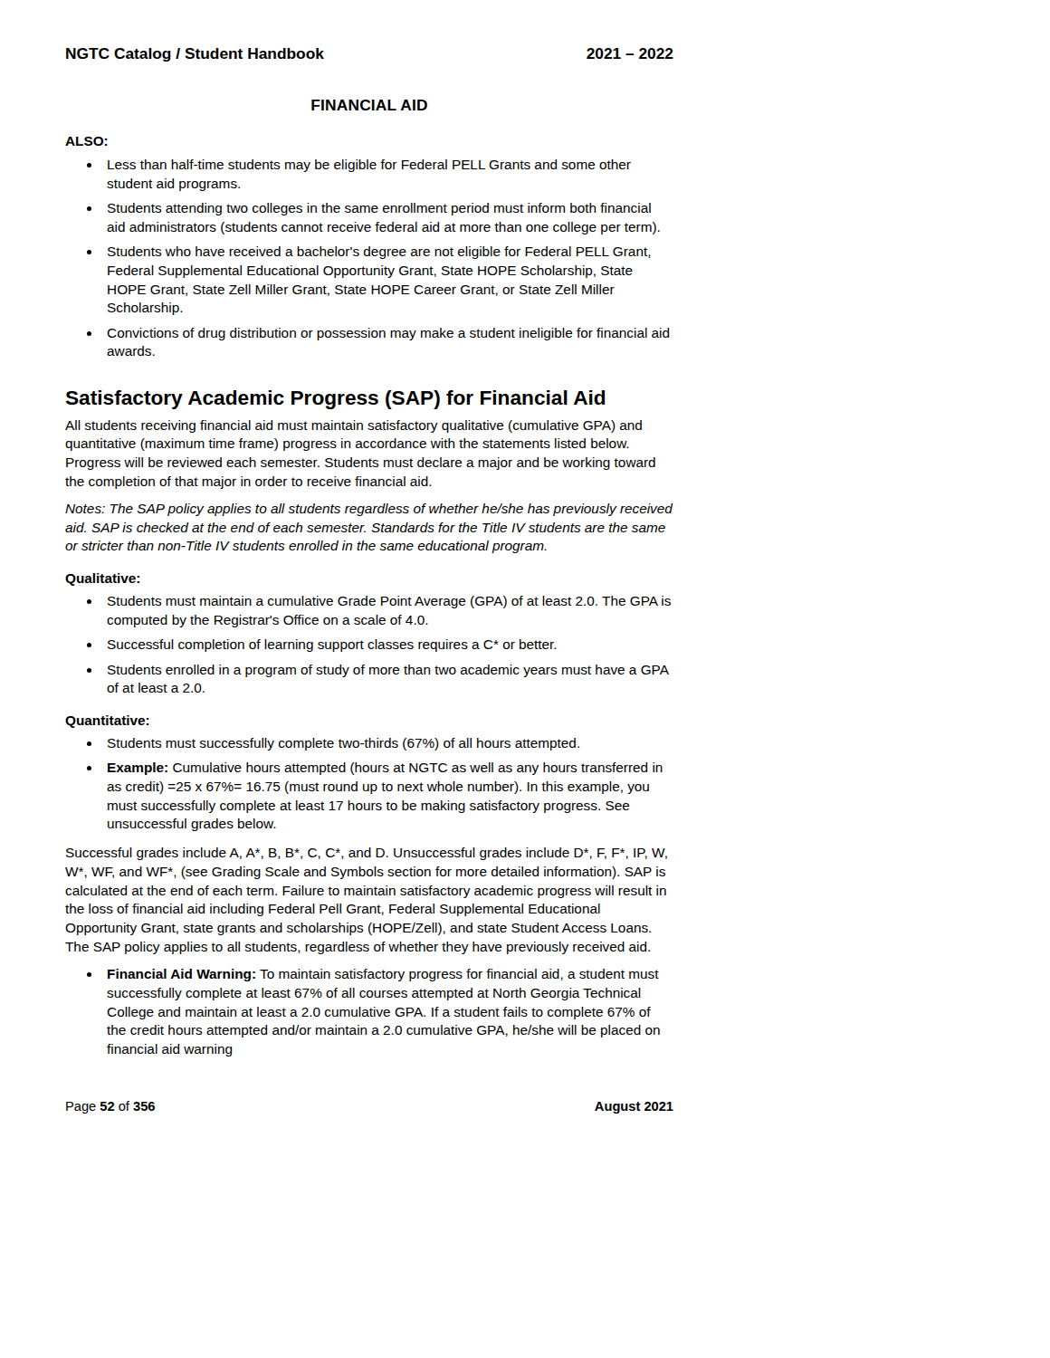NGTC Catalog / Student Handbook 2021 – 2022
FINANCIAL AID
ALSO:
Less than half-time students may be eligible for Federal PELL Grants and some other student aid programs.
Students attending two colleges in the same enrollment period must inform both financial aid administrators (students cannot receive federal aid at more than one college per term).
Students who have received a bachelor's degree are not eligible for Federal PELL Grant, Federal Supplemental Educational Opportunity Grant, State HOPE Scholarship, State HOPE Grant, State Zell Miller Grant, State HOPE Career Grant, or State Zell Miller Scholarship.
Convictions of drug distribution or possession may make a student ineligible for financial aid awards.
Satisfactory Academic Progress (SAP) for Financial Aid
All students receiving financial aid must maintain satisfactory qualitative (cumulative GPA) and quantitative (maximum time frame) progress in accordance with the statements listed below. Progress will be reviewed each semester. Students must declare a major and be working toward the completion of that major in order to receive financial aid.
Notes: The SAP policy applies to all students regardless of whether he/she has previously received aid. SAP is checked at the end of each semester. Standards for the Title IV students are the same or stricter than non-Title IV students enrolled in the same educational program.
Qualitative:
Students must maintain a cumulative Grade Point Average (GPA) of at least 2.0. The GPA is computed by the Registrar's Office on a scale of 4.0.
Successful completion of learning support classes requires a C* or better.
Students enrolled in a program of study of more than two academic years must have a GPA of at least a 2.0.
Quantitative:
Students must successfully complete two-thirds (67%) of all hours attempted.
Example: Cumulative hours attempted (hours at NGTC as well as any hours transferred in as credit) =25 x 67%= 16.75 (must round up to next whole number). In this example, you must successfully complete at least 17 hours to be making satisfactory progress. See unsuccessful grades below.
Successful grades include A, A*, B, B*, C, C*, and D. Unsuccessful grades include D*, F, F*, IP, W, W*, WF, and WF*, (see Grading Scale and Symbols section for more detailed information). SAP is calculated at the end of each term. Failure to maintain satisfactory academic progress will result in the loss of financial aid including Federal Pell Grant, Federal Supplemental Educational Opportunity Grant, state grants and scholarships (HOPE/Zell), and state Student Access Loans. The SAP policy applies to all students, regardless of whether they have previously received aid.
Financial Aid Warning: To maintain satisfactory progress for financial aid, a student must successfully complete at least 67% of all courses attempted at North Georgia Technical College and maintain at least a 2.0 cumulative GPA. If a student fails to complete 67% of the credit hours attempted and/or maintain a 2.0 cumulative GPA, he/she will be placed on financial aid warning
Page 52 of 356 August 2021